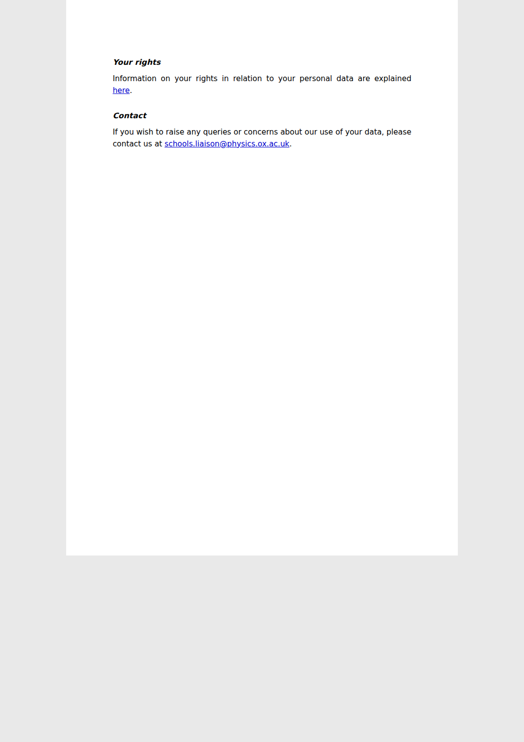Your rights
Information on your rights in relation to your personal data are explained here.
Contact
If you wish to raise any queries or concerns about our use of your data, please contact us at schools.liaison@physics.ox.ac.uk.